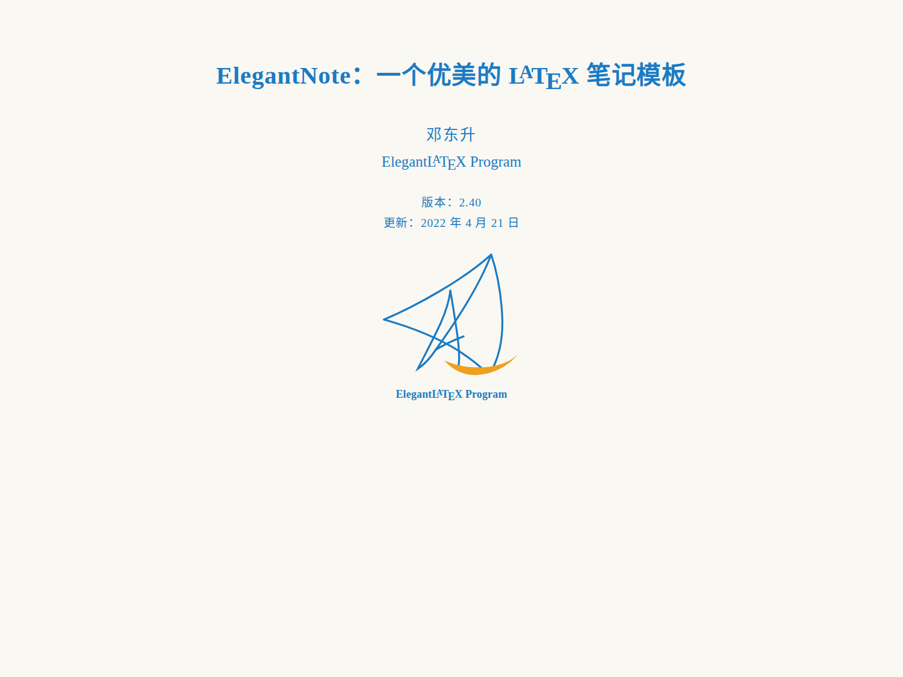ElegantNote：一个优美的 La Te X 笔记模板
邓东升
ElegantLa Te X Program
版本：2.40
更新：2022 年 4 月 21 日
ElegantLa Te X Program